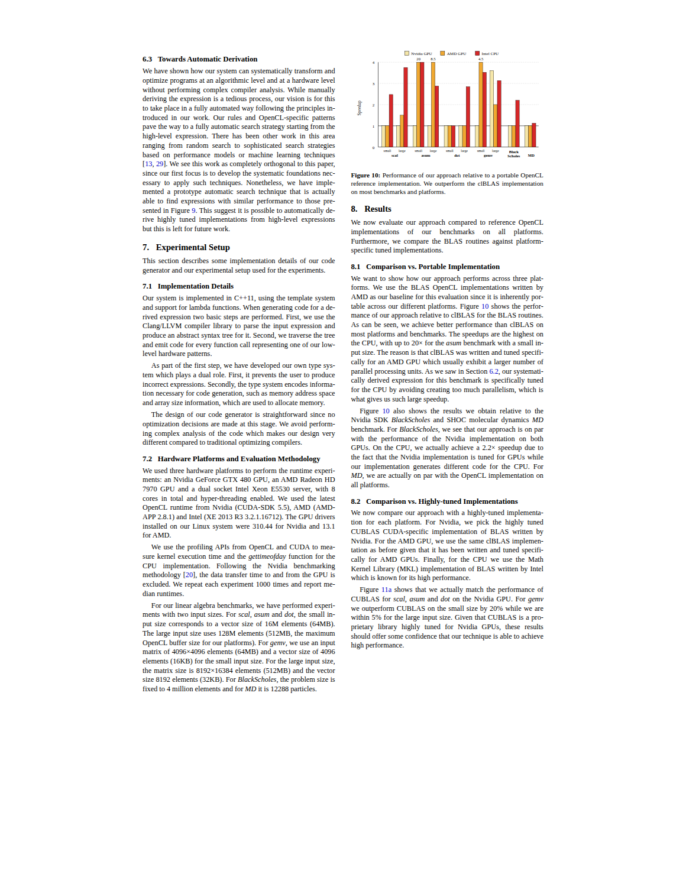6.3 Towards Automatic Derivation
We have shown how our system can systematically transform and optimize programs at an algorithmic level and at a hardware level without performing complex compiler analysis. While manually deriving the expression is a tedious process, our vision is for this to take place in a fully automated way following the principles introduced in our work. Our rules and OpenCL-specific patterns pave the way to a fully automatic search strategy starting from the high-level expression. There has been other work in this area ranging from random search to sophisticated search strategies based on performance models or machine learning techniques [13, 29]. We see this work as completely orthogonal to this paper, since our first focus is to develop the systematic foundations necessary to apply such techniques. Nonetheless, we have implemented a prototype automatic search technique that is actually able to find expressions with similar performance to those presented in Figure 9. This suggest it is possible to automatically derive highly tuned implementations from high-level expressions but this is left for future work.
7. Experimental Setup
This section describes some implementation details of our code generator and our experimental setup used for the experiments.
7.1 Implementation Details
Our system is implemented in C++11, using the template system and support for lambda functions. When generating code for a derived expression two basic steps are performed. First, we use the Clang/LLVM compiler library to parse the input expression and produce an abstract syntax tree for it. Second, we traverse the tree and emit code for every function call representing one of our low-level hardware patterns.
As part of the first step, we have developed our own type system which plays a dual role. First, it prevents the user to produce incorrect expressions. Secondly, the type system encodes information necessary for code generation, such as memory address space and array size information, which are used to allocate memory.
The design of our code generator is straightforward since no optimization decisions are made at this stage. We avoid performing complex analysis of the code which makes our design very different compared to traditional optimizing compilers.
7.2 Hardware Platforms and Evaluation Methodology
We used three hardware platforms to perform the runtime experiments: an Nvidia GeForce GTX 480 GPU, an AMD Radeon HD 7970 GPU and a dual socket Intel Xeon E5530 server, with 8 cores in total and hyper-threading enabled. We used the latest OpenCL runtime from Nvidia (CUDA-SDK 5.5), AMD (AMD-APP 2.8.1) and Intel (XE 2013 R3 3.2.1.16712). The GPU drivers installed on our Linux system were 310.44 for Nvidia and 13.1 for AMD.
We use the profiling APIs from OpenCL and CUDA to measure kernel execution time and the gettimeofday function for the CPU implementation. Following the Nvidia benchmarking methodology [20], the data transfer time to and from the GPU is excluded. We repeat each experiment 1000 times and report median runtimes.
For our linear algebra benchmarks, we have performed experiments with two input sizes. For scal, asum and dot, the small input size corresponds to a vector size of 16M elements (64MB). The large input size uses 128M elements (512MB, the maximum OpenCL buffer size for our platforms). For gemv, we use an input matrix of 4096×4096 elements (64MB) and a vector size of 4096 elements (16KB) for the small input size. For the large input size, the matrix size is 8192×16384 elements (512MB) and the vector size 8192 elements (32KB). For BlackScholes, the problem size is fixed to 4 million elements and for MD it is 12288 particles.
Nvidia GPU AMD GPU Intel CPU 0 1 2 3 4 Speedup 20 8.5 4.5 small large scal small large asum small large dot small large gemv Black Scholes MD
Figure 10: Performance of our approach relative to a portable OpenCL reference implementation. We outperform the clBLAS implementation on most benchmarks and platforms.
8. Results
We now evaluate our approach compared to reference OpenCL implementations of our benchmarks on all platforms. Furthermore, we compare the BLAS routines against platform-specific tuned implementations.
8.1 Comparison vs. Portable Implementation
We want to show how our approach performs across three platforms. We use the BLAS OpenCL implementations written by AMD as our baseline for this evaluation since it is inherently portable across our different platforms. Figure 10 shows the performance of our approach relative to clBLAS for the BLAS routines. As can be seen, we achieve better performance than clBLAS on most platforms and benchmarks. The speedups are the highest on the CPU, with up to 20× for the asum benchmark with a small input size. The reason is that clBLAS was written and tuned specifically for an AMD GPU which usually exhibit a larger number of parallel processing units. As we saw in Section 6.2, our systematically derived expression for this benchmark is specifically tuned for the CPU by avoiding creating too much parallelism, which is what gives us such large speedup.
Figure 10 also shows the results we obtain relative to the Nvidia SDK BlackScholes and SHOC molecular dynamics MD benchmark. For BlackScholes, we see that our approach is on par with the performance of the Nvidia implementation on both GPUs. On the CPU, we actually achieve a 2.2× speedup due to the fact that the Nvidia implementation is tuned for GPUs while our implementation generates different code for the CPU. For MD, we are actually on par with the OpenCL implementation on all platforms.
8.2 Comparison vs. Highly-tuned Implementations
We now compare our approach with a highly-tuned implementation for each platform. For Nvidia, we pick the highly tuned CUBLAS CUDA-specific implementation of BLAS written by Nvidia. For the AMD GPU, we use the same clBLAS implementation as before given that it has been written and tuned specifically for AMD GPUs. Finally, for the CPU we use the Math Kernel Library (MKL) implementation of BLAS written by Intel which is known for its high performance.
Figure 11a shows that we actually match the performance of CUBLAS for scal, asum and dot on the Nvidia GPU. For gemv we outperform CUBLAS on the small size by 20% while we are within 5% for the large input size. Given that CUBLAS is a proprietary library highly tuned for Nvidia GPUs, these results should offer some confidence that our technique is able to achieve high performance.